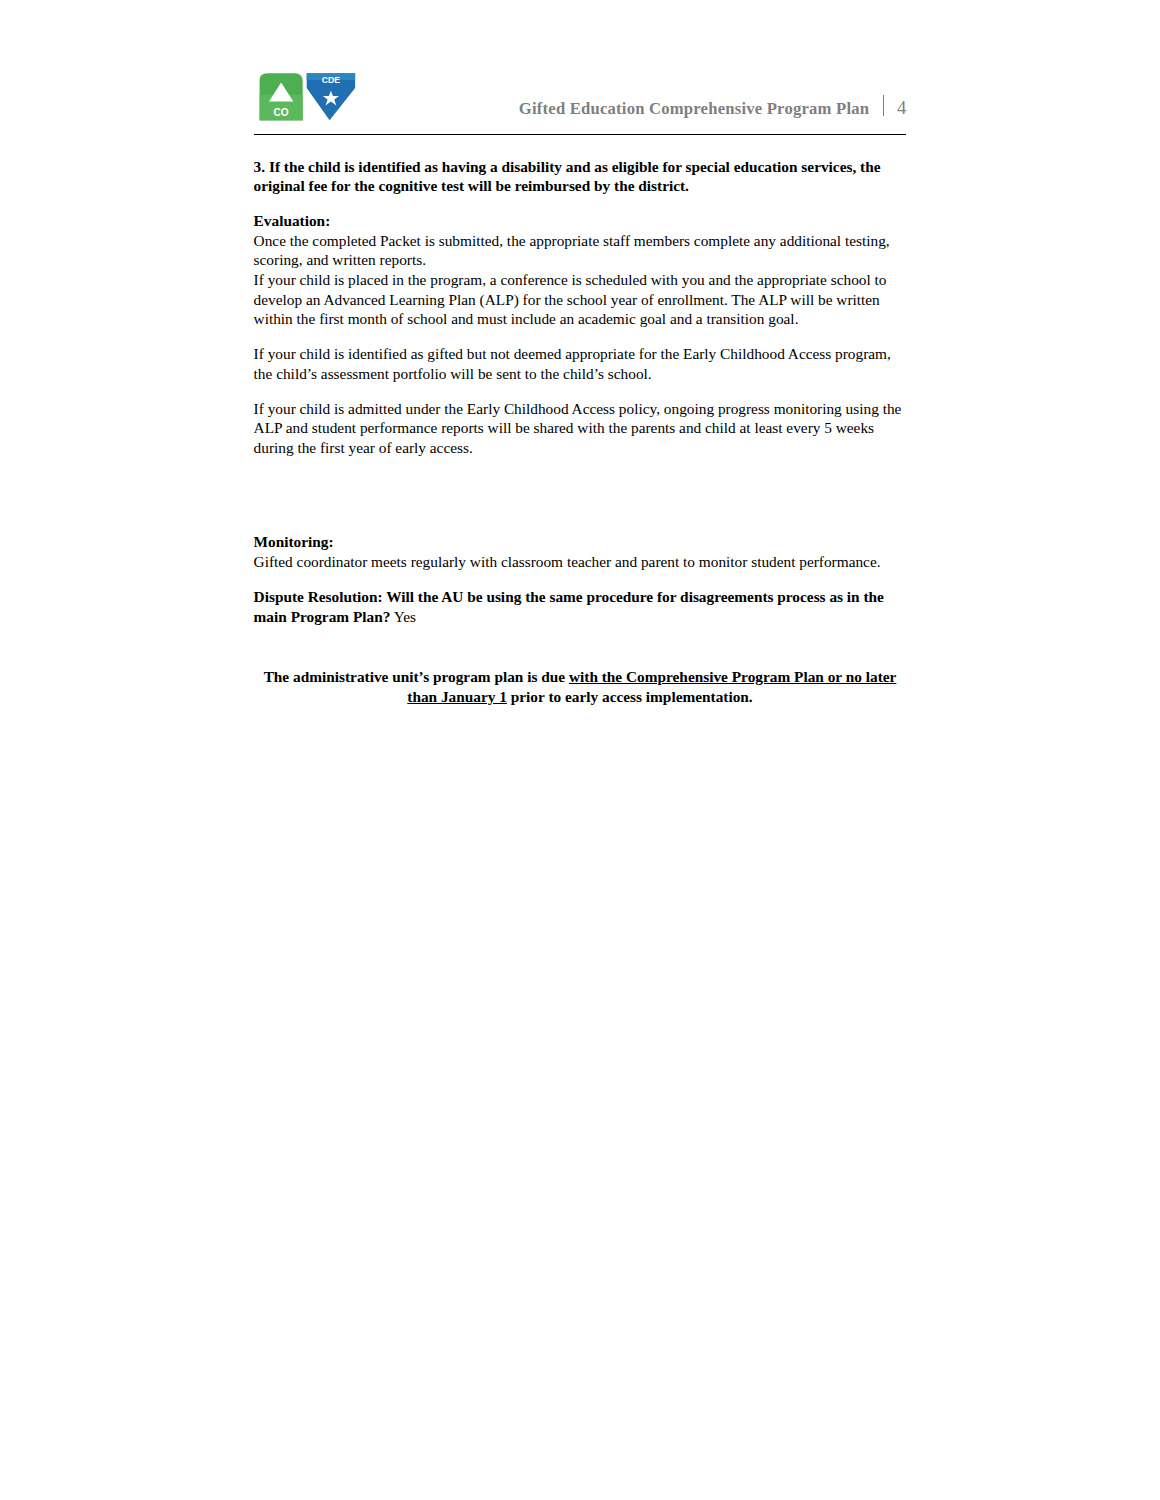CO CDE
Gifted Education Comprehensive Program Plan 4
3. If the child is identified as having a disability and as eligible for special education services, the original fee for the cognitive test will be reimbursed by the district.
Evaluation:
Once the completed Packet is submitted, the appropriate staff members complete any additional testing, scoring, and written reports.
If your child is placed in the program, a conference is scheduled with you and the appropriate school to develop an Advanced Learning Plan (ALP) for the school year of enrollment. The ALP will be written within the first month of school and must include an academic goal and a transition goal.
If your child is identified as gifted but not deemed appropriate for the Early Childhood Access program, the child’s assessment portfolio will be sent to the child’s school.
If your child is admitted under the Early Childhood Access policy, ongoing progress monitoring using the ALP and student performance reports will be shared with the parents and child at least every 5 weeks during the first year of early access.
Monitoring:
Gifted coordinator meets regularly with classroom teacher and parent to monitor student performance.
Dispute Resolution: Will the AU be using the same procedure for disagreements process as in the main Program Plan? Yes
The administrative unit’s program plan is due with the Comprehensive Program Plan or no later than January 1 prior to early access implementation.